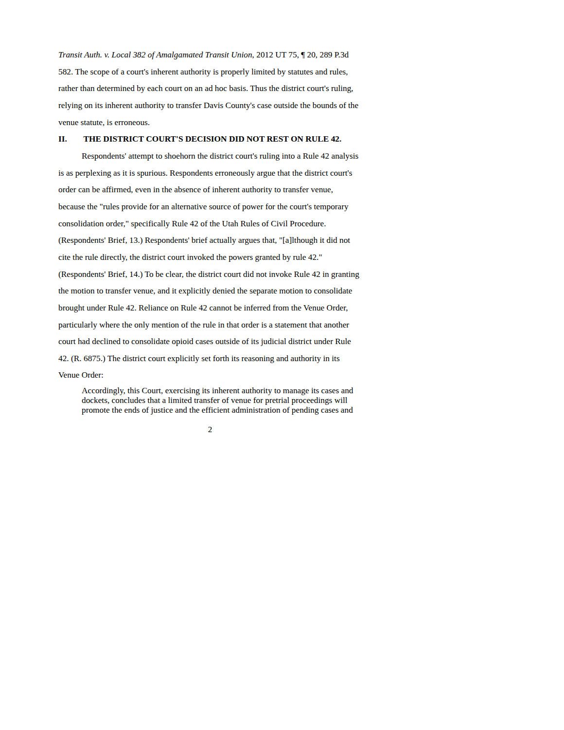Transit Auth. v. Local 382 of Amalgamated Transit Union, 2012 UT 75, ¶ 20, 289 P.3d 582. The scope of a court's inherent authority is properly limited by statutes and rules, rather than determined by each court on an ad hoc basis. Thus the district court's ruling, relying on its inherent authority to transfer Davis County's case outside the bounds of the venue statute, is erroneous.
II. THE DISTRICT COURT'S DECISION DID NOT REST ON RULE 42.
Respondents' attempt to shoehorn the district court's ruling into a Rule 42 analysis is as perplexing as it is spurious. Respondents erroneously argue that the district court's order can be affirmed, even in the absence of inherent authority to transfer venue, because the "rules provide for an alternative source of power for the court's temporary consolidation order," specifically Rule 42 of the Utah Rules of Civil Procedure. (Respondents' Brief, 13.) Respondents' brief actually argues that, "[a]lthough it did not cite the rule directly, the district court invoked the powers granted by rule 42." (Respondents' Brief, 14.) To be clear, the district court did not invoke Rule 42 in granting the motion to transfer venue, and it explicitly denied the separate motion to consolidate brought under Rule 42. Reliance on Rule 42 cannot be inferred from the Venue Order, particularly where the only mention of the rule in that order is a statement that another court had declined to consolidate opioid cases outside of its judicial district under Rule 42. (R. 6875.) The district court explicitly set forth its reasoning and authority in its Venue Order:
Accordingly, this Court, exercising its inherent authority to manage its cases and dockets, concludes that a limited transfer of venue for pretrial proceedings will promote the ends of justice and the efficient administration of pending cases and
2